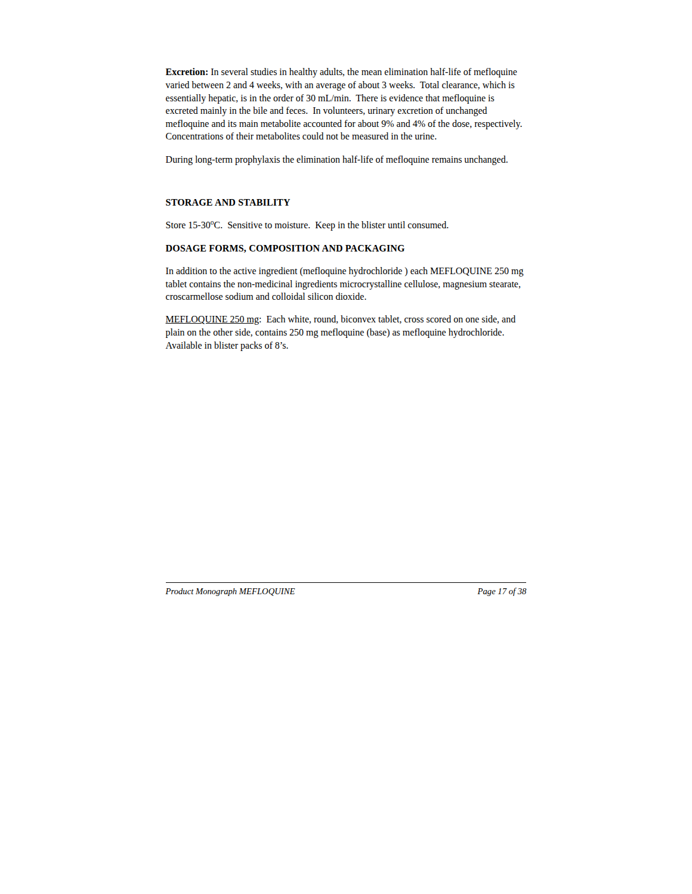Excretion: In several studies in healthy adults, the mean elimination half-life of mefloquine varied between 2 and 4 weeks, with an average of about 3 weeks. Total clearance, which is essentially hepatic, is in the order of 30 mL/min. There is evidence that mefloquine is excreted mainly in the bile and feces. In volunteers, urinary excretion of unchanged mefloquine and its main metabolite accounted for about 9% and 4% of the dose, respectively. Concentrations of their metabolites could not be measured in the urine.
During long-term prophylaxis the elimination half-life of mefloquine remains unchanged.
STORAGE AND STABILITY
Store 15-30oC. Sensitive to moisture. Keep in the blister until consumed.
DOSAGE FORMS, COMPOSITION AND PACKAGING
In addition to the active ingredient (mefloquine hydrochloride ) each MEFLOQUINE 250 mg tablet contains the non-medicinal ingredients microcrystalline cellulose, magnesium stearate, croscarmellose sodium and colloidal silicon dioxide.
MEFLOQUINE 250 mg: Each white, round, biconvex tablet, cross scored on one side, and plain on the other side, contains 250 mg mefloquine (base) as mefloquine hydrochloride. Available in blister packs of 8’s.
Product Monograph MEFLOQUINE Page 17 of 38